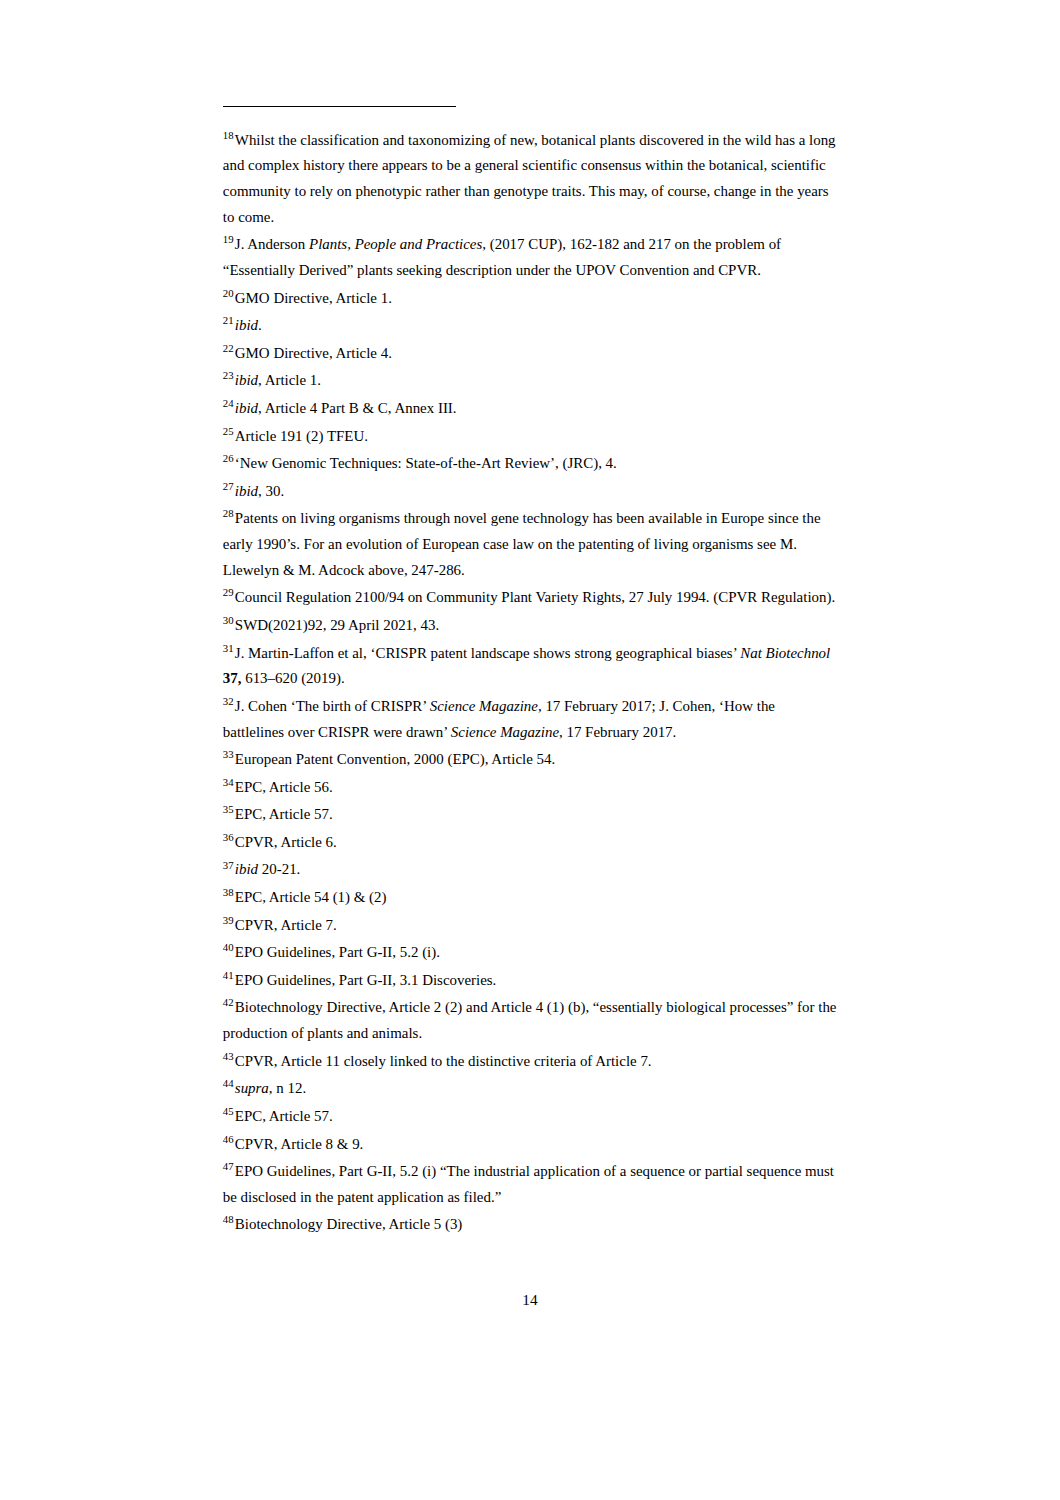18Whilst the classification and taxonomizing of new, botanical plants discovered in the wild has a long and complex history there appears to be a general scientific consensus within the botanical, scientific community to rely on phenotypic rather than genotype traits. This may, of course, change in the years to come.
19J. Anderson Plants, People and Practices, (2017 CUP), 162-182 and 217 on the problem of “Essentially Derived” plants seeking description under the UPOV Convention and CPVR.
20GMO Directive, Article 1.
21ibid.
22GMO Directive, Article 4.
23ibid, Article 1.
24ibid, Article 4 Part B & C, Annex III.
25Article 191 (2) TFEU.
26‘New Genomic Techniques: State-of-the-Art Review’, (JRC), 4.
27ibid, 30.
28Patents on living organisms through novel gene technology has been available in Europe since the early 1990’s. For an evolution of European case law on the patenting of living organisms see M. Llewelyn & M. Adcock above, 247-286.
29Council Regulation 2100/94 on Community Plant Variety Rights, 27 July 1994. (CPVR Regulation).
30SWD(2021)92, 29 April 2021, 43.
31J. Martin-Laffon et al, ‘CRISPR patent landscape shows strong geographical biases’ Nat Biotechnol 37, 613–620 (2019).
32J. Cohen ‘The birth of CRISPR’ Science Magazine, 17 February 2017; J. Cohen, ‘How the battlelines over CRISPR were drawn’ Science Magazine, 17 February 2017.
33European Patent Convention, 2000 (EPC), Article 54.
34EPC, Article 56.
35EPC, Article 57.
36CPVR, Article 6.
37ibid 20-21.
38EPC, Article 54 (1) & (2)
39CPVR, Article 7.
40EPO Guidelines, Part G-II, 5.2 (i).
41EPO Guidelines, Part G-II, 3.1 Discoveries.
42Biotechnology Directive, Article 2 (2) and Article 4 (1) (b), “essentially biological processes” for the production of plants and animals.
43CPVR, Article 11 closely linked to the distinctive criteria of Article 7.
44supra, n 12.
45EPC, Article 57.
46CPVR, Article 8 & 9.
47EPO Guidelines, Part G-II, 5.2 (i) “The industrial application of a sequence or partial sequence must be disclosed in the patent application as filed.”
48Biotechnology Directive, Article 5 (3)
14